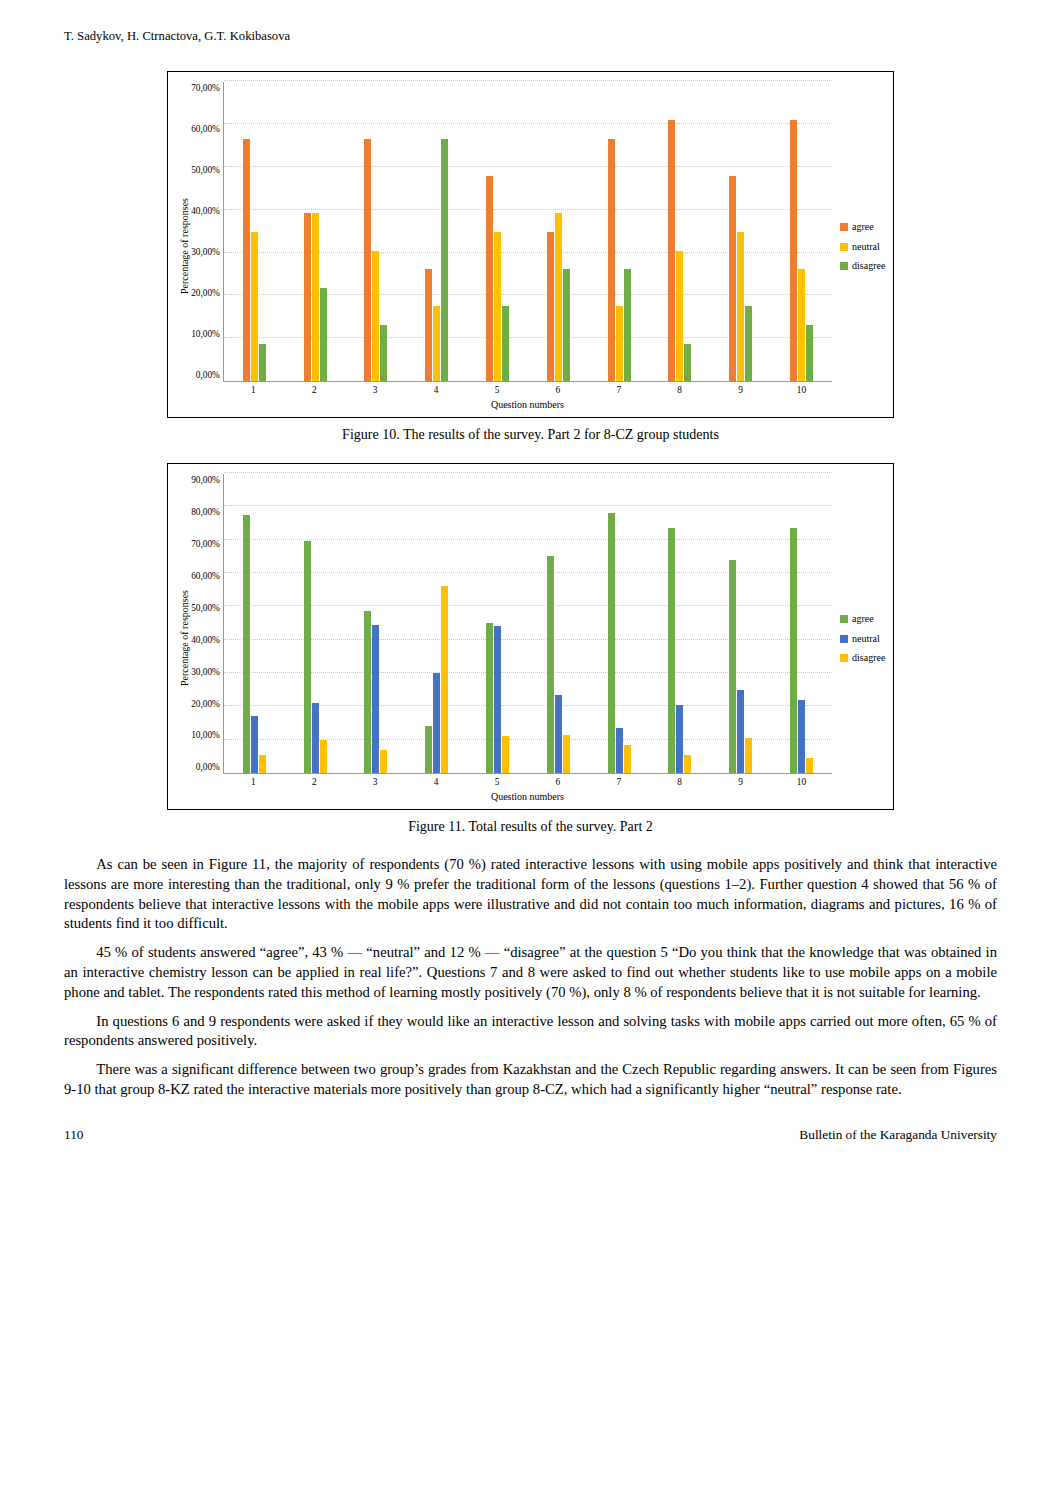T. Sadykov, H. Ctrnactova, G.T. Kokibasova
Percentage of responses
70,00% 60,00% 50,00% 40,00% 30,00% 20,00% 10,00% 0,00%
12345 678910
Question numbers
agree
neutral
disagree
Figure 10. The results of the survey. Part 2 for 8-CZ group students
Percentage of responses
90,00% 80,00% 70,00% 60,00% 50,00% 40,00% 30,00% 20,00% 10,00% 0,00%
12345 678910
Question numbers
agree
neutral
disagree
Figure 11. Total results of the survey. Part 2
As can be seen in Figure 11, the majority of respondents (70 %) rated interactive lessons with using mobile apps positively and think that interactive lessons are more interesting than the traditional, only 9 % prefer the traditional form of the lessons (questions 1–2). Further question 4 showed that 56 % of respondents believe that interactive lessons with the mobile apps were illustrative and did not contain too much information, diagrams and pictures, 16 % of students find it too difficult.
45 % of students answered “agree”, 43 % — “neutral” and 12 % — “disagree” at the question 5 “Do you think that the knowledge that was obtained in an interactive chemistry lesson can be applied in real life?”. Questions 7 and 8 were asked to find out whether students like to use mobile apps on a mobile phone and tablet. The respondents rated this method of learning mostly positively (70 %), only 8 % of respondents believe that it is not suitable for learning.
In questions 6 and 9 respondents were asked if they would like an interactive lesson and solving tasks with mobile apps carried out more often, 65 % of respondents answered positively.
There was a significant difference between two group’s grades from Kazakhstan and the Czech Republic regarding answers. It can be seen from Figures 9-10 that group 8-KZ rated the interactive materials more positively than group 8-CZ, which had a significantly higher “neutral” response rate.
110 Bulletin of the Karaganda University